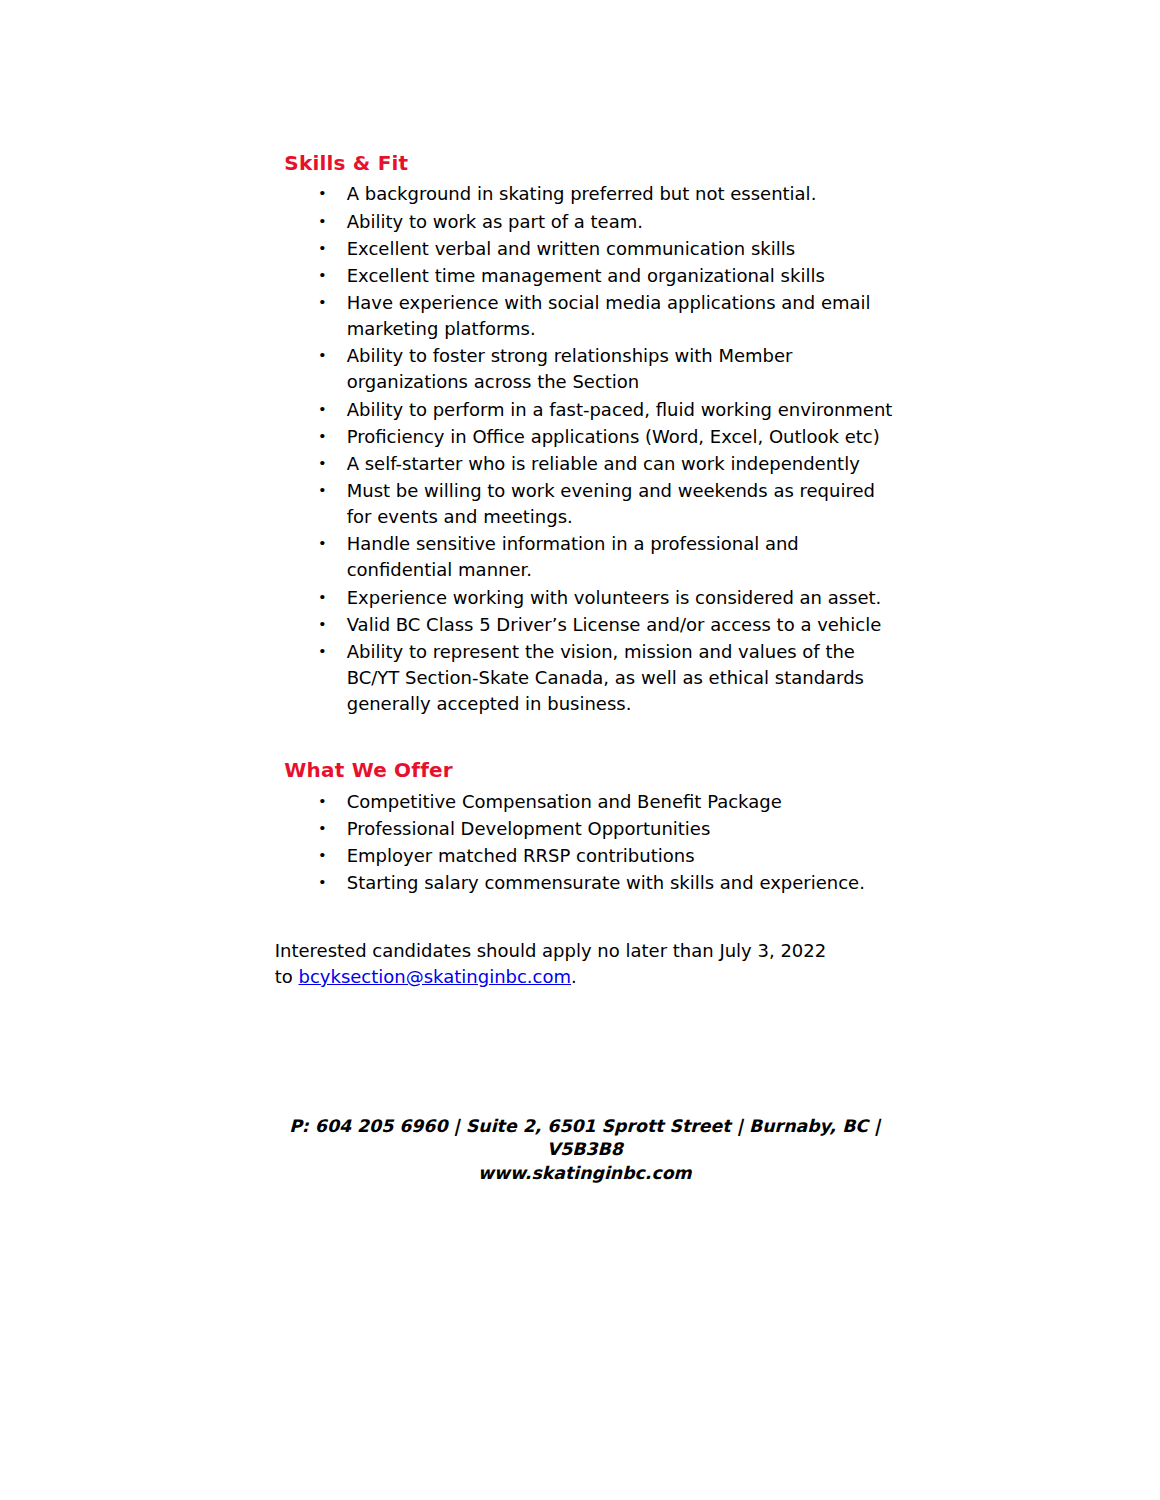Skills & Fit
A background in skating preferred but not essential.
Ability to work as part of a team.
Excellent verbal and written communication skills
Excellent time management and organizational skills
Have experience with social media applications and email marketing platforms.
Ability to foster strong relationships with Member organizations across the Section
Ability to perform in a fast-paced, fluid working environment
Proficiency in Office applications (Word, Excel, Outlook etc)
A self-starter who is reliable and can work independently
Must be willing to work evening and weekends as required for events and meetings.
Handle sensitive information in a professional and confidential manner.
Experience working with volunteers is considered an asset.
Valid BC Class 5 Driver’s License and/or access to a vehicle
Ability to represent the vision, mission and values of the BC/YT Section-Skate Canada, as well as ethical standards generally accepted in business.
What We Offer
Competitive Compensation and Benefit Package
Professional Development Opportunities
Employer matched RRSP contributions
Starting salary commensurate with skills and experience.
Interested candidates should apply no later than July 3, 2022
to bcyksection@skatinginbc.com.
P: 604 205 6960 | Suite 2, 6501 Sprott Street | Burnaby, BC | V5B3B8 www.skatinginbc.com